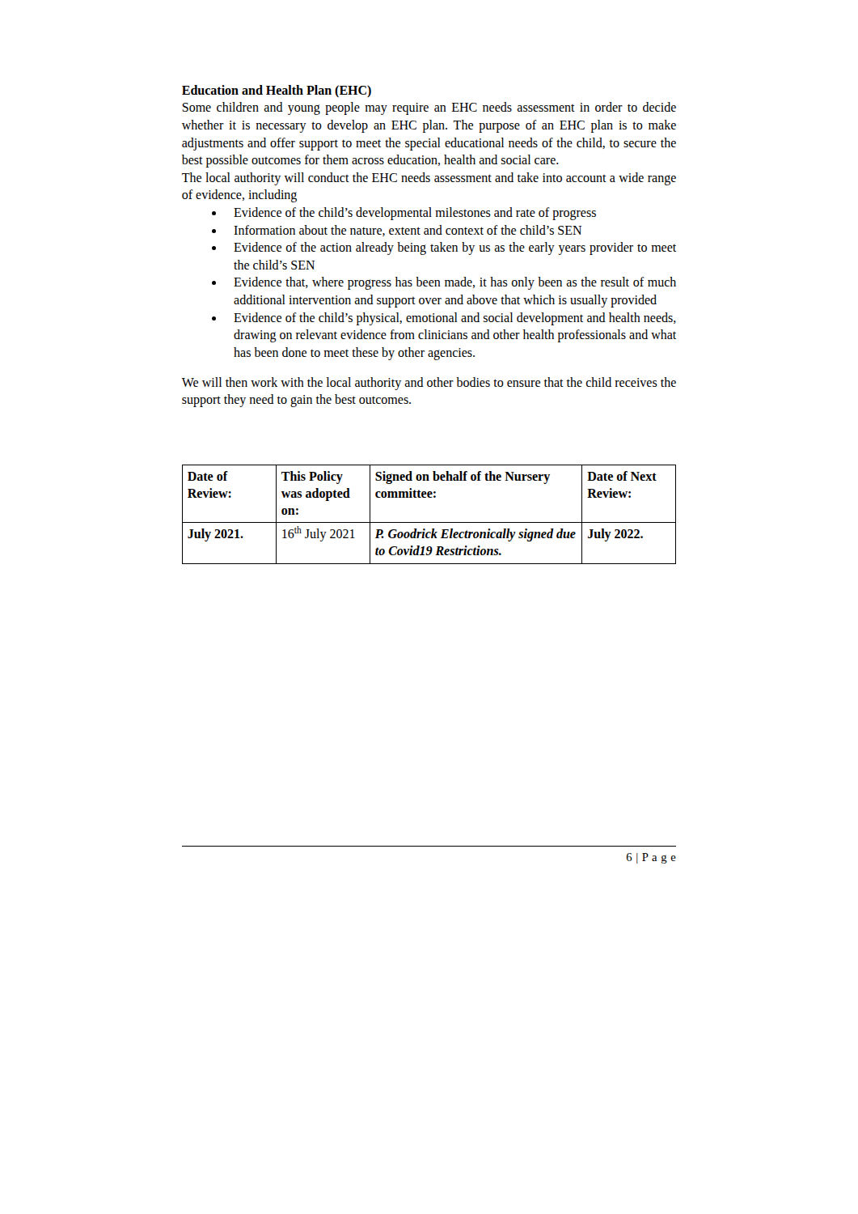Education and Health Plan (EHC)
Some children and young people may require an EHC needs assessment in order to decide whether it is necessary to develop an EHC plan. The purpose of an EHC plan is to make adjustments and offer support to meet the special educational needs of the child, to secure the best possible outcomes for them across education, health and social care.
The local authority will conduct the EHC needs assessment and take into account a wide range of evidence, including
Evidence of the child’s developmental milestones and rate of progress
Information about the nature, extent and context of the child’s SEN
Evidence of the action already being taken by us as the early years provider to meet the child’s SEN
Evidence that, where progress has been made, it has only been as the result of much additional intervention and support over and above that which is usually provided
Evidence of the child’s physical, emotional and social development and health needs, drawing on relevant evidence from clinicians and other health professionals and what has been done to meet these by other agencies.
We will then work with the local authority and other bodies to ensure that the child receives the support they need to gain the best outcomes.
| Date of Review: | This Policy was adopted on: | Signed on behalf of the Nursery committee: | Date of Next Review: |
| July 2021. | 16 th July 2021 | P. Goodrick Electronically signed due to Covid19 Restrictions. | July 2022. |
6 | P a g e